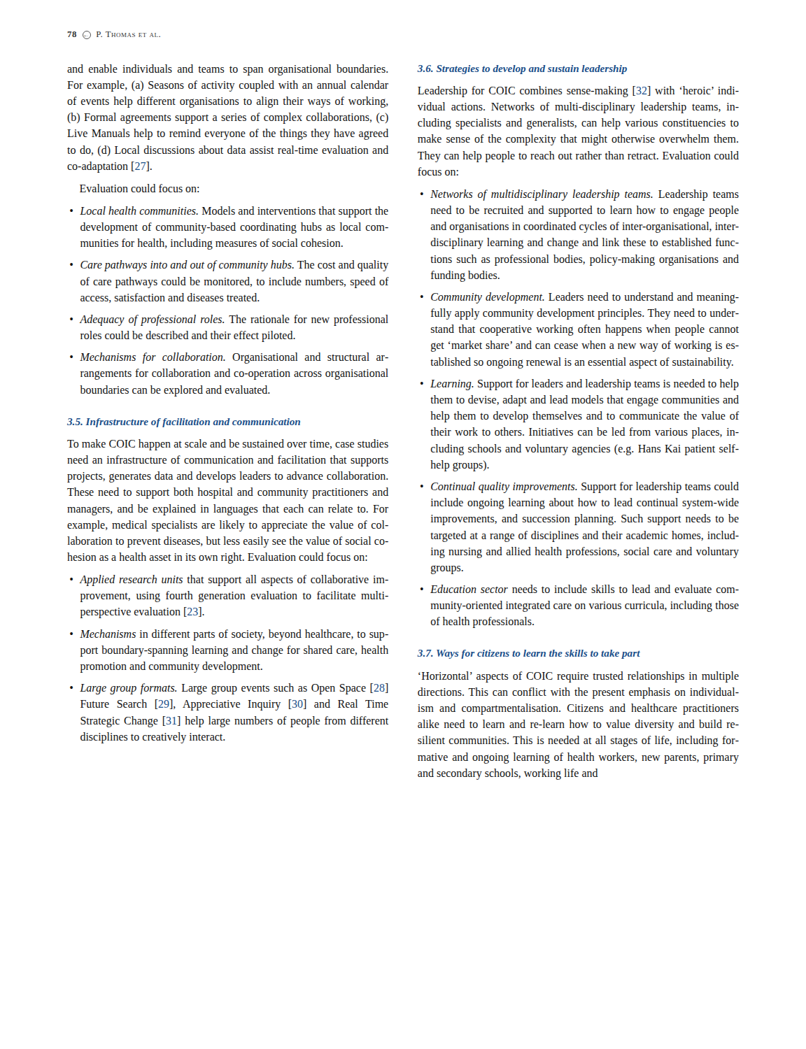78 ← P. Thomas et al.
and enable individuals and teams to span organisational boundaries. For example, (a) Seasons of activity coupled with an annual calendar of events help different organisations to align their ways of working, (b) Formal agreements support a series of complex collaborations, (c) Live Manuals help to remind everyone of the things they have agreed to do, (d) Local discussions about data assist real-time evaluation and co-adaptation [27].
Evaluation could focus on:
Local health communities. Models and interventions that support the development of community-based coordinating hubs as local communities for health, including measures of social cohesion.
Care pathways into and out of community hubs. The cost and quality of care pathways could be monitored, to include numbers, speed of access, satisfaction and diseases treated.
Adequacy of professional roles. The rationale for new professional roles could be described and their effect piloted.
Mechanisms for collaboration. Organisational and structural arrangements for collaboration and co-operation across organisational boundaries can be explored and evaluated.
3.5. Infrastructure of facilitation and communication
To make COIC happen at scale and be sustained over time, case studies need an infrastructure of communication and facilitation that supports projects, generates data and develops leaders to advance collaboration. These need to support both hospital and community practitioners and managers, and be explained in languages that each can relate to. For example, medical specialists are likely to appreciate the value of collaboration to prevent diseases, but less easily see the value of social cohesion as a health asset in its own right. Evaluation could focus on:
Applied research units that support all aspects of collaborative improvement, using fourth generation evaluation to facilitate multi-perspective evaluation [23].
Mechanisms in different parts of society, beyond healthcare, to support boundary-spanning learning and change for shared care, health promotion and community development.
Large group formats. Large group events such as Open Space [28] Future Search [29], Appreciative Inquiry [30] and Real Time Strategic Change [31] help large numbers of people from different disciplines to creatively interact.
3.6. Strategies to develop and sustain leadership
Leadership for COIC combines sense-making [32] with ‘heroic’ individual actions. Networks of multi-disciplinary leadership teams, including specialists and generalists, can help various constituencies to make sense of the complexity that might otherwise overwhelm them. They can help people to reach out rather than retract. Evaluation could focus on:
Networks of multidisciplinary leadership teams. Leadership teams need to be recruited and supported to learn how to engage people and organisations in coordinated cycles of inter-organisational, inter-disciplinary learning and change and link these to established functions such as professional bodies, policy-making organisations and funding bodies.
Community development. Leaders need to understand and meaningfully apply community development principles. They need to understand that cooperative working often happens when people cannot get ‘market share’ and can cease when a new way of working is established so ongoing renewal is an essential aspect of sustainability.
Learning. Support for leaders and leadership teams is needed to help them to devise, adapt and lead models that engage communities and help them to develop themselves and to communicate the value of their work to others. Initiatives can be led from various places, including schools and voluntary agencies (e.g. Hans Kai patient self-help groups).
Continual quality improvements. Support for leadership teams could include ongoing learning about how to lead continual system-wide improvements, and succession planning. Such support needs to be targeted at a range of disciplines and their academic homes, including nursing and allied health professions, social care and voluntary groups.
Education sector needs to include skills to lead and evaluate community-oriented integrated care on various curricula, including those of health professionals.
3.7. Ways for citizens to learn the skills to take part
‘Horizontal’ aspects of COIC require trusted relationships in multiple directions. This can conflict with the present emphasis on individualism and compartmentalisation. Citizens and healthcare practitioners alike need to learn and re-learn how to value diversity and build resilient communities. This is needed at all stages of life, including formative and ongoing learning of health workers, new parents, primary and secondary schools, working life and